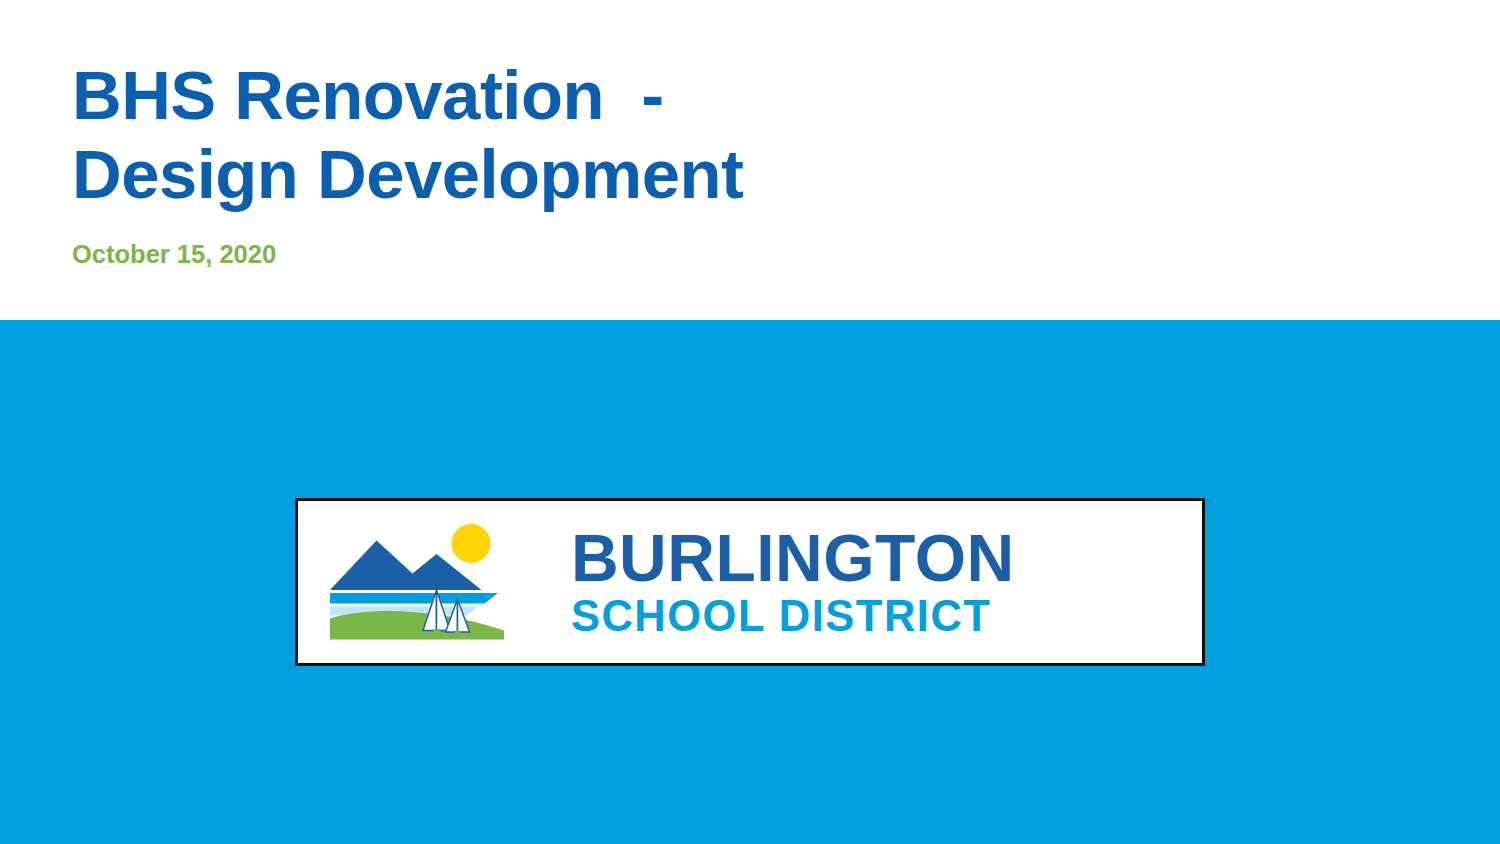BHS Renovation -
Design Development
October 15, 2020
BURLINGTON SCHOOL DISTRICT